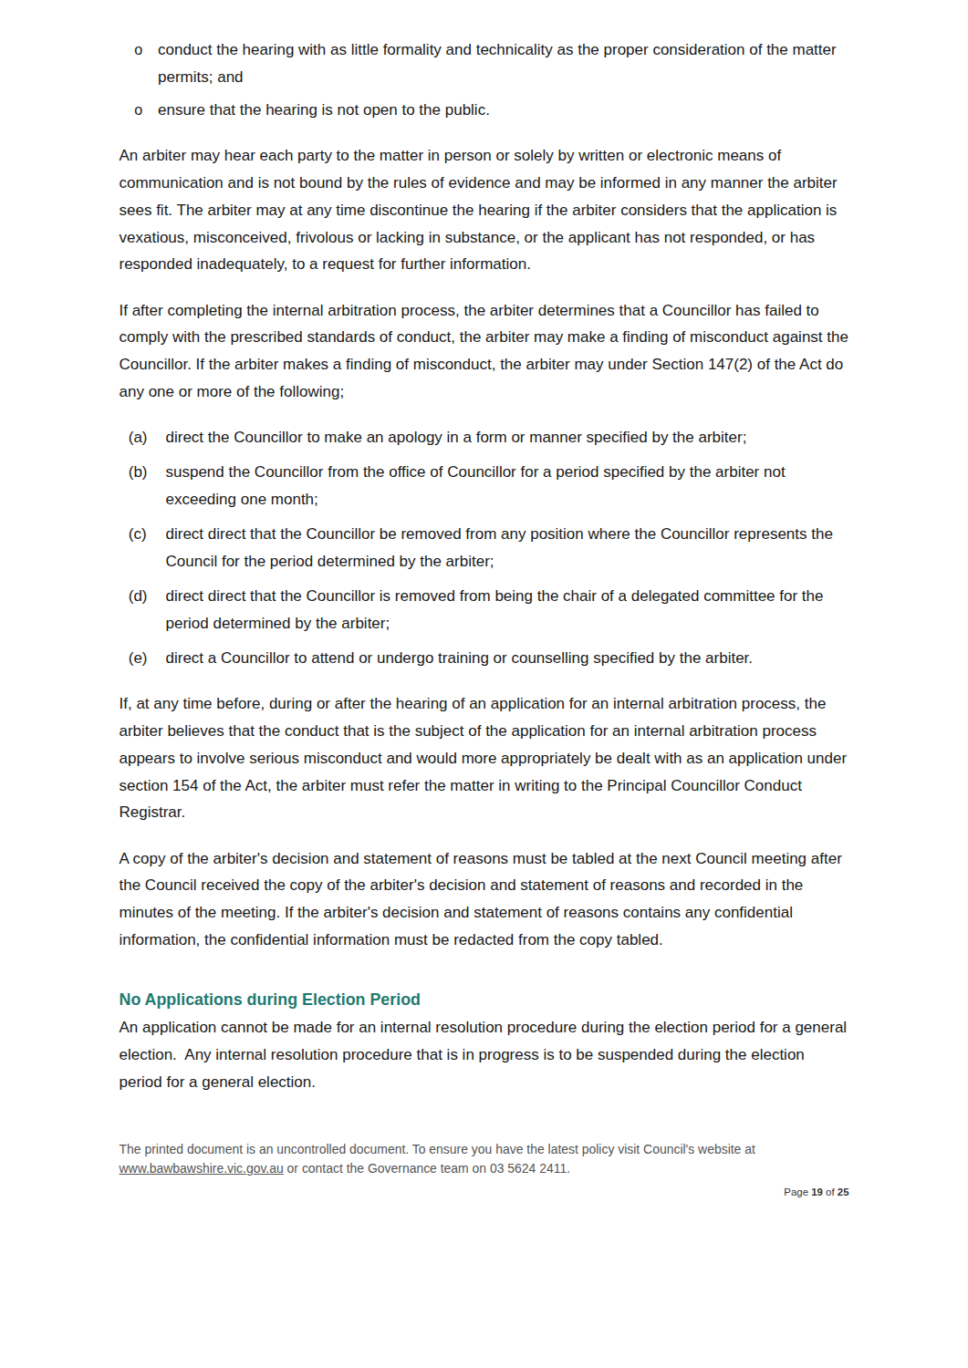conduct the hearing with as little formality and technicality as the proper consideration of the matter permits; and
ensure that the hearing is not open to the public.
An arbiter may hear each party to the matter in person or solely by written or electronic means of communication and is not bound by the rules of evidence and may be informed in any manner the arbiter sees fit. The arbiter may at any time discontinue the hearing if the arbiter considers that the application is vexatious, misconceived, frivolous or lacking in substance, or the applicant has not responded, or has responded inadequately, to a request for further information.
If after completing the internal arbitration process, the arbiter determines that a Councillor has failed to comply with the prescribed standards of conduct, the arbiter may make a finding of misconduct against the Councillor. If the arbiter makes a finding of misconduct, the arbiter may under Section 147(2) of the Act do any one or more of the following;
direct the Councillor to make an apology in a form or manner specified by the arbiter;
suspend the Councillor from the office of Councillor for a period specified by the arbiter not exceeding one month;
direct direct that the Councillor be removed from any position where the Councillor represents the Council for the period determined by the arbiter;
direct direct that the Councillor is removed from being the chair of a delegated committee for the period determined by the arbiter;
direct a Councillor to attend or undergo training or counselling specified by the arbiter.
If, at any time before, during or after the hearing of an application for an internal arbitration process, the arbiter believes that the conduct that is the subject of the application for an internal arbitration process appears to involve serious misconduct and would more appropriately be dealt with as an application under section 154 of the Act, the arbiter must refer the matter in writing to the Principal Councillor Conduct Registrar.
A copy of the arbiter's decision and statement of reasons must be tabled at the next Council meeting after the Council received the copy of the arbiter's decision and statement of reasons and recorded in the minutes of the meeting. If the arbiter's decision and statement of reasons contains any confidential information, the confidential information must be redacted from the copy tabled.
No Applications during Election Period
An application cannot be made for an internal resolution procedure during the election period for a general election. Any internal resolution procedure that is in progress is to be suspended during the election period for a general election.
The printed document is an uncontrolled document. To ensure you have the latest policy visit Council's website at www.bawbawshire.vic.gov.au or contact the Governance team on 03 5624 2411.
Page 19 of 25